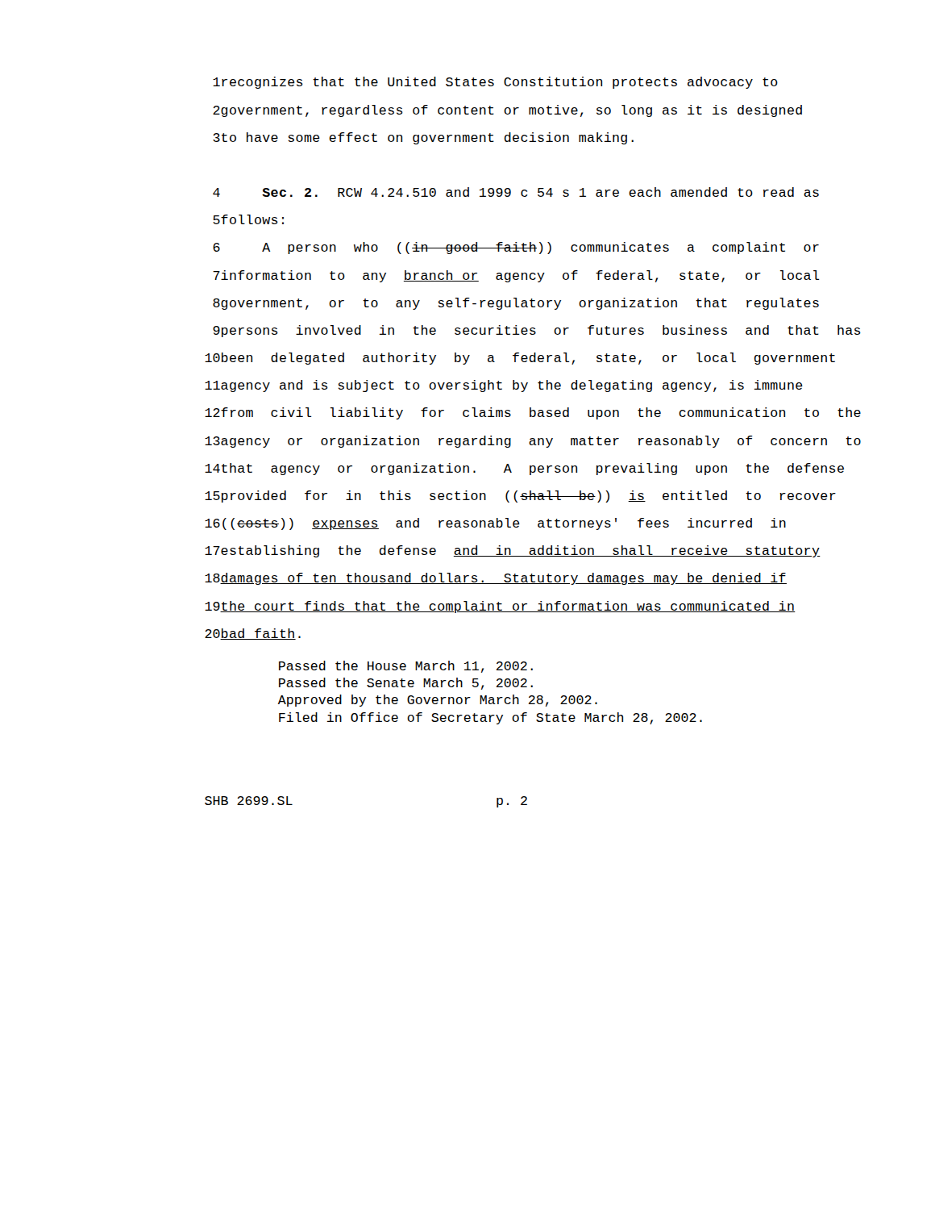| 1 | recognizes that the United States Constitution protects advocacy to |
| 2 | government, regardless of content or motive, so long as it is designed |
| 3 | to have some effect on government decision making. |
| 4 | Sec. 2. RCW 4.24.510 and 1999 c 54 s 1 are each amended to read as |
| 5 | follows: |
| 6 | A person who (( in good faith )) communicates a complaint or |
| 7 | information to any branch or agency of federal, state, or local |
| 8 | government, or to any self-regulatory organization that regulates |
| 9 | persons involved in the securities or futures business and that has |
| 10 | been delegated authority by a federal, state, or local government |
| 11 | agency and is subject to oversight by the delegating agency, is immune |
| 12 | from civil liability for claims based upon the communication to the |
| 13 | agency or organization regarding any matter reasonably of concern to |
| 14 | that agency or organization. A person prevailing upon the defense |
| 15 | provided for in this section (( shall be )) is entitled to recover |
| 16 | (( costs )) expenses and reasonable attorneys' fees incurred in |
| 17 | establishing the defense and in addition shall receive statutory |
| 18 | damages of ten thousand dollars. Statutory damages may be denied if |
| 19 | the court finds that the complaint or information was communicated in |
| 20 | bad faith . |
Passed the House March 11, 2002. Passed the Senate March 5, 2002. Approved by the Governor March 28, 2002. Filed in Office of Secretary of State March 28, 2002.
SHB 2699.SL
p. 2